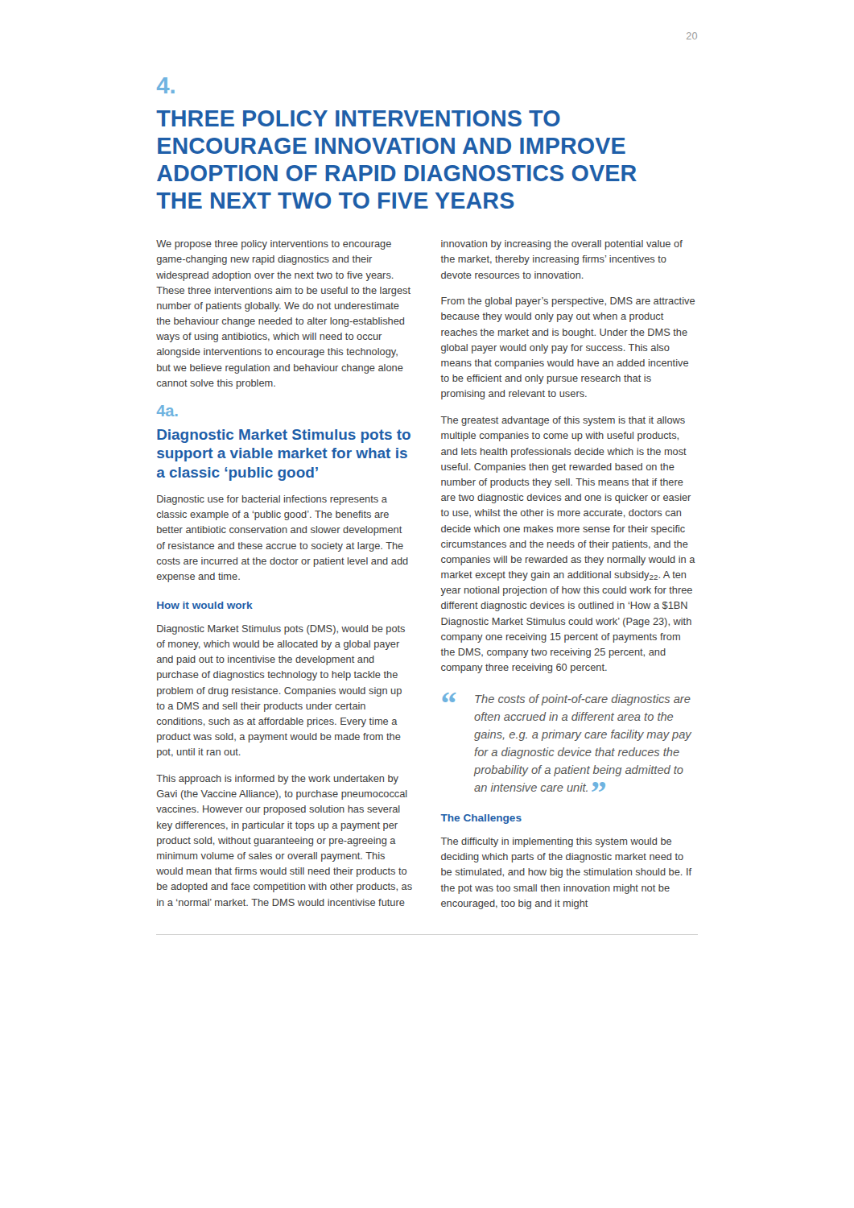20
4.
Three policy interventions to encourage innovation and improve adoption of rapid diagnostics over the next two to five years
We propose three policy interventions to encourage game-changing new rapid diagnostics and their widespread adoption over the next two to five years. These three interventions aim to be useful to the largest number of patients globally. We do not underestimate the behaviour change needed to alter long-established ways of using antibiotics, which will need to occur alongside interventions to encourage this technology, but we believe regulation and behaviour change alone cannot solve this problem.
4a.
Diagnostic Market Stimulus pots to support a viable market for what is a classic ‘public good’
Diagnostic use for bacterial infections represents a classic example of a ‘public good’. The benefits are better antibiotic conservation and slower development of resistance and these accrue to society at large. The costs are incurred at the doctor or patient level and add expense and time.
How it would work
Diagnostic Market Stimulus pots (DMS), would be pots of money, which would be allocated by a global payer and paid out to incentivise the development and purchase of diagnostics technology to help tackle the problem of drug resistance. Companies would sign up to a DMS and sell their products under certain conditions, such as at affordable prices. Every time a product was sold, a payment would be made from the pot, until it ran out.
This approach is informed by the work undertaken by Gavi (the Vaccine Alliance), to purchase pneumococcal vaccines. However our proposed solution has several key differences, in particular it tops up a payment per product sold, without guaranteeing or pre-agreeing a minimum volume of sales or overall payment. This would mean that firms would still need their products to be adopted and face competition with other products, as in a ‘normal’ market. The DMS would incentivise future innovation by increasing the overall potential value of the market, thereby increasing firms’ incentives to devote resources to innovation.
From the global payer’s perspective, DMS are attractive because they would only pay out when a product reaches the market and is bought. Under the DMS the global payer would only pay for success. This also means that companies would have an added incentive to be efficient and only pursue research that is promising and relevant to users.
The greatest advantage of this system is that it allows multiple companies to come up with useful products, and lets health professionals decide which is the most useful. Companies then get rewarded based on the number of products they sell. This means that if there are two diagnostic devices and one is quicker or easier to use, whilst the other is more accurate, doctors can decide which one makes more sense for their specific circumstances and the needs of their patients, and the companies will be rewarded as they normally would in a market except they gain an additional subsidy22. A ten year notional projection of how this could work for three different diagnostic devices is outlined in ‘How a $1BN Diagnostic Market Stimulus could work’ (Page 23), with company one receiving 15 percent of payments from the DMS, company two receiving 25 percent, and company three receiving 60 percent.
“
The costs of point-of-care diagnostics are often accrued in a different area to the gains, e.g. a primary care facility may pay for a diagnostic device that reduces the probability of a patient being admitted to an intensive care unit.
”
The Challenges
The difficulty in implementing this system would be deciding which parts of the diagnostic market need to be stimulated, and how big the stimulation should be. If the pot was too small then innovation might not be encouraged, too big and it might